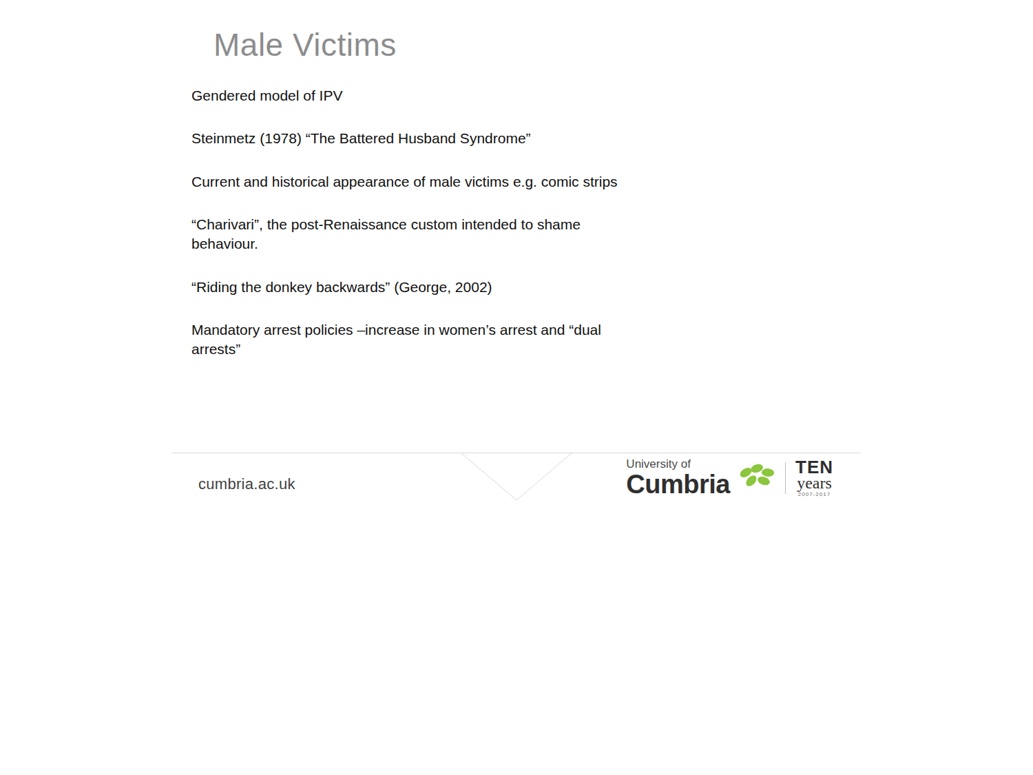Male Victims
Gendered model of IPV
Steinmetz (1978) “The Battered Husband Syndrome”
Current and historical appearance of male victims e.g. comic strips
“Charivari”, the post-Renaissance custom intended to shame behaviour.
“Riding the donkey backwards” (George, 2002)
Mandatory arrest policies –increase in women’s arrest and “dual arrests”
cumbria.ac.uk
University of Cumbria
TEN years 2007-2017